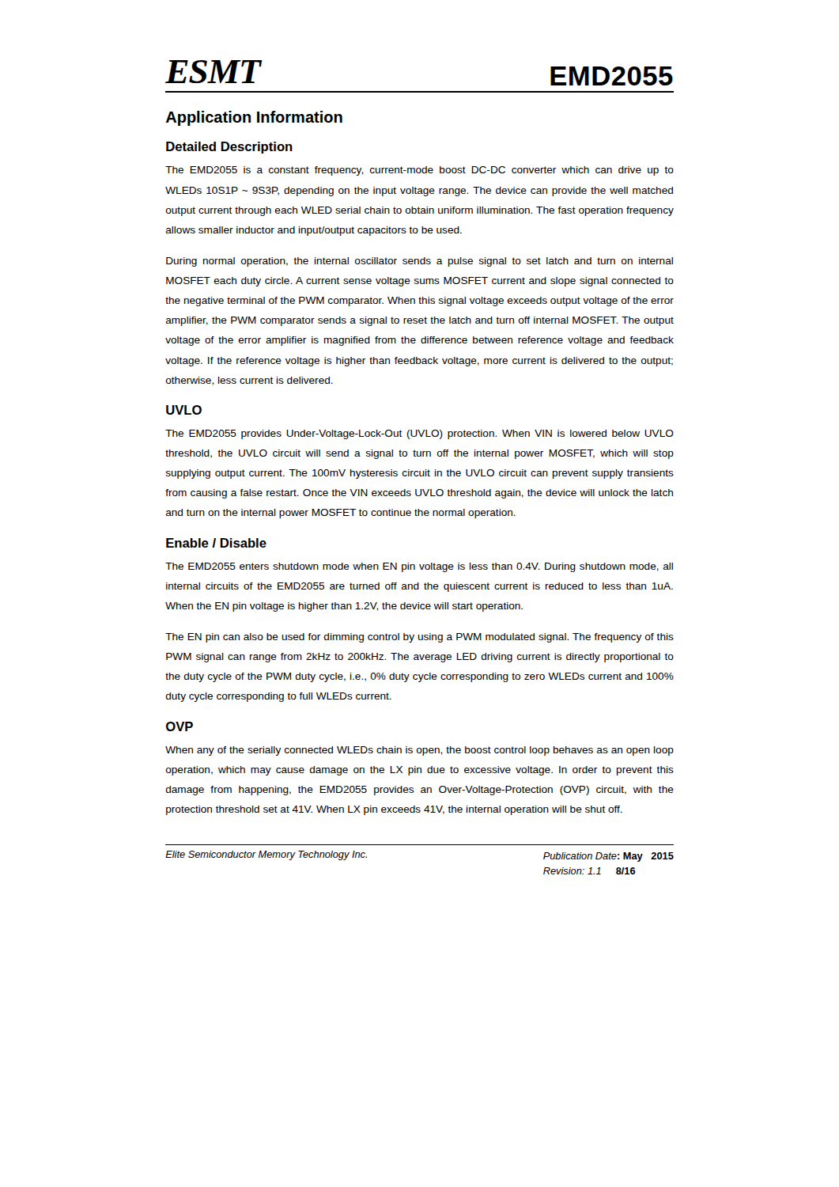ESMT
EMD2055
Application Information
Detailed Description
The EMD2055 is a constant frequency, current-mode boost DC-DC converter which can drive up to WLEDs 10S1P ~ 9S3P, depending on the input voltage range. The device can provide the well matched output current through each WLED serial chain to obtain uniform illumination. The fast operation frequency allows smaller inductor and input/output capacitors to be used.
During normal operation, the internal oscillator sends a pulse signal to set latch and turn on internal MOSFET each duty circle. A current sense voltage sums MOSFET current and slope signal connected to the negative terminal of the PWM comparator. When this signal voltage exceeds output voltage of the error amplifier, the PWM comparator sends a signal to reset the latch and turn off internal MOSFET. The output voltage of the error amplifier is magnified from the difference between reference voltage and feedback voltage. If the reference voltage is higher than feedback voltage, more current is delivered to the output; otherwise, less current is delivered.
UVLO
The EMD2055 provides Under-Voltage-Lock-Out (UVLO) protection. When VIN is lowered below UVLO threshold, the UVLO circuit will send a signal to turn off the internal power MOSFET, which will stop supplying output current. The 100mV hysteresis circuit in the UVLO circuit can prevent supply transients from causing a false restart. Once the VIN exceeds UVLO threshold again, the device will unlock the latch and turn on the internal power MOSFET to continue the normal operation.
Enable / Disable
The EMD2055 enters shutdown mode when EN pin voltage is less than 0.4V. During shutdown mode, all internal circuits of the EMD2055 are turned off and the quiescent current is reduced to less than 1uA. When the EN pin voltage is higher than 1.2V, the device will start operation.
The EN pin can also be used for dimming control by using a PWM modulated signal. The frequency of this PWM signal can range from 2kHz to 200kHz. The average LED driving current is directly proportional to the duty cycle of the PWM duty cycle, i.e., 0% duty cycle corresponding to zero WLEDs current and 100% duty cycle corresponding to full WLEDs current.
OVP
When any of the serially connected WLEDs chain is open, the boost control loop behaves as an open loop operation, which may cause damage on the LX pin due to excessive voltage. In order to prevent this damage from happening, the EMD2055 provides an Over-Voltage-Protection (OVP) circuit, with the protection threshold set at 41V. When LX pin exceeds 41V, the internal operation will be shut off.
Elite Semiconductor Memory Technology Inc.
Publication Date: May 2015
Revision: 1.18/16